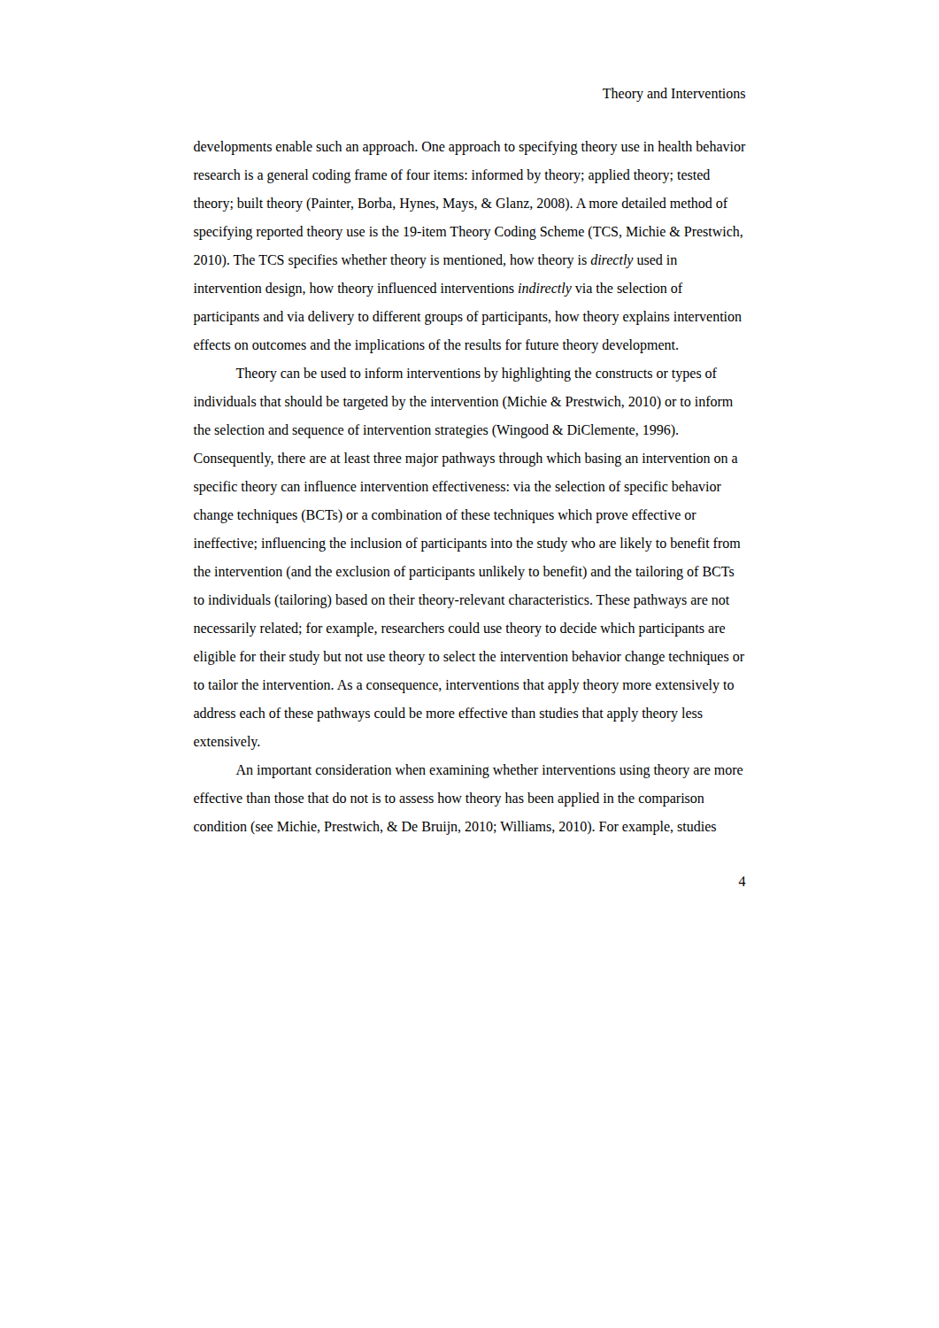Theory and Interventions
developments enable such an approach. One approach to specifying theory use in health behavior research is a general coding frame of four items: informed by theory; applied theory; tested theory; built theory (Painter, Borba, Hynes, Mays, & Glanz, 2008). A more detailed method of specifying reported theory use is the 19-item Theory Coding Scheme (TCS, Michie & Prestwich, 2010). The TCS specifies whether theory is mentioned, how theory is directly used in intervention design, how theory influenced interventions indirectly via the selection of participants and via delivery to different groups of participants, how theory explains intervention effects on outcomes and the implications of the results for future theory development.
Theory can be used to inform interventions by highlighting the constructs or types of individuals that should be targeted by the intervention (Michie & Prestwich, 2010) or to inform the selection and sequence of intervention strategies (Wingood & DiClemente, 1996). Consequently, there are at least three major pathways through which basing an intervention on a specific theory can influence intervention effectiveness: via the selection of specific behavior change techniques (BCTs) or a combination of these techniques which prove effective or ineffective; influencing the inclusion of participants into the study who are likely to benefit from the intervention (and the exclusion of participants unlikely to benefit) and the tailoring of BCTs to individuals (tailoring) based on their theory-relevant characteristics. These pathways are not necessarily related; for example, researchers could use theory to decide which participants are eligible for their study but not use theory to select the intervention behavior change techniques or to tailor the intervention. As a consequence, interventions that apply theory more extensively to address each of these pathways could be more effective than studies that apply theory less extensively.
An important consideration when examining whether interventions using theory are more effective than those that do not is to assess how theory has been applied in the comparison condition (see Michie, Prestwich, & De Bruijn, 2010; Williams, 2010). For example, studies
4